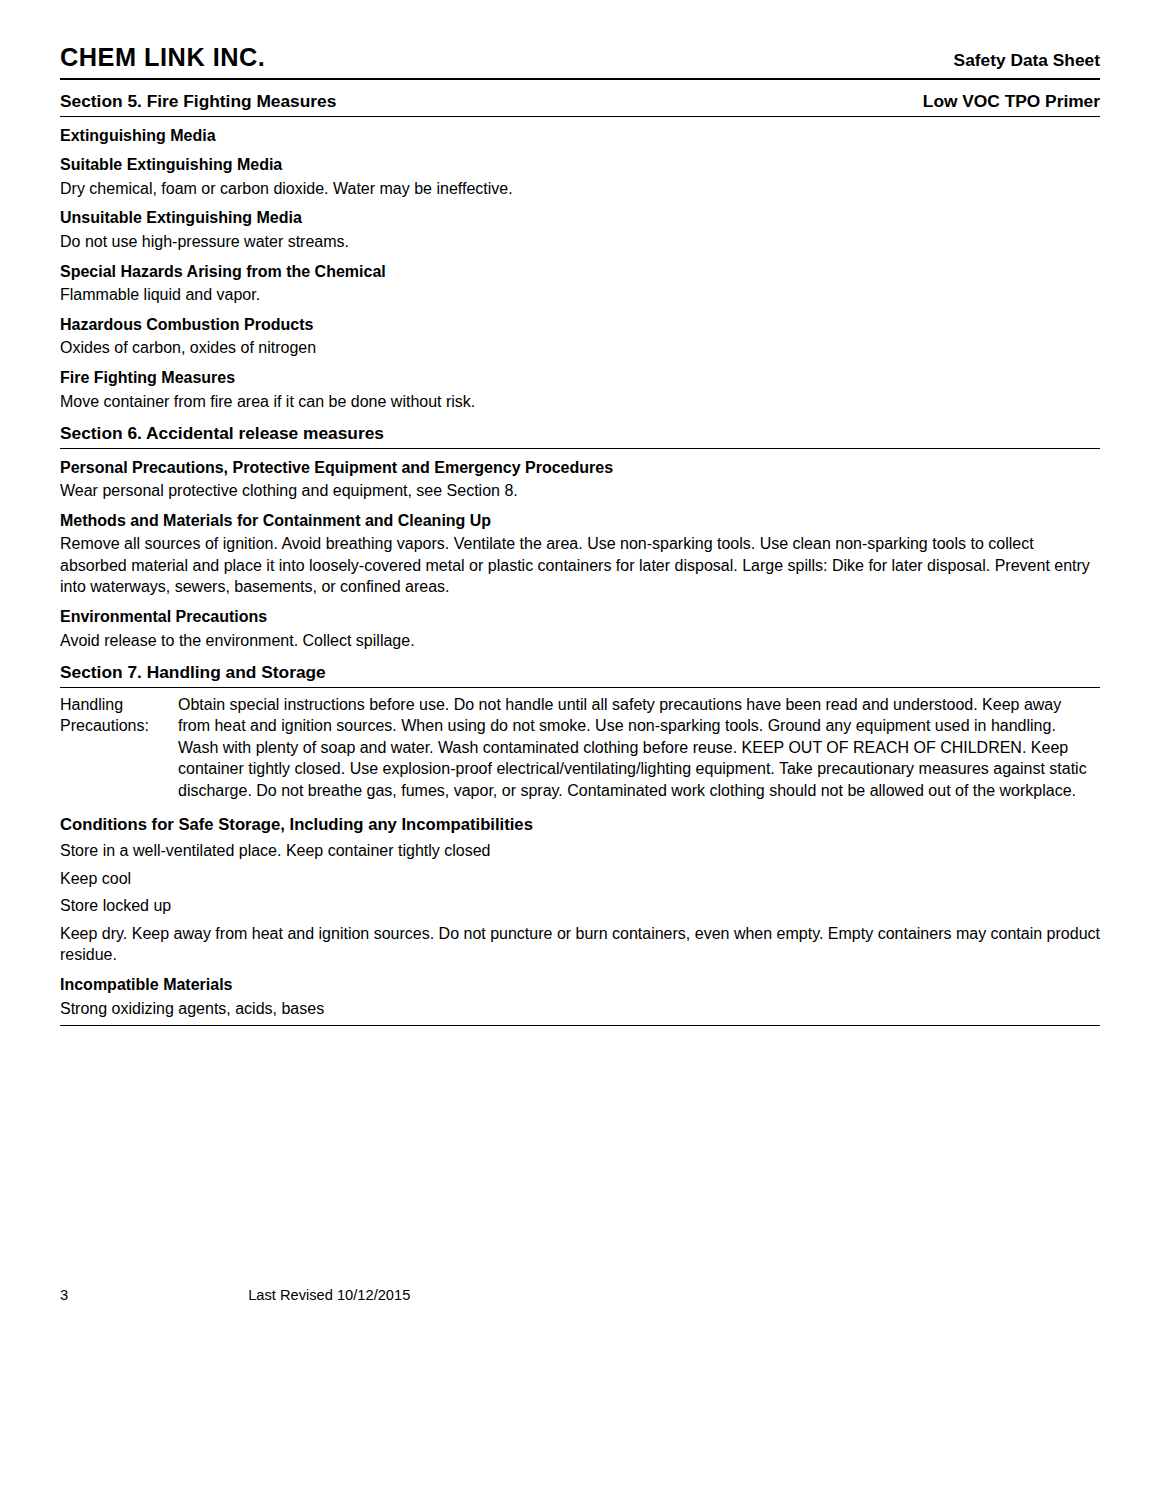CHEM LINK INC.
Safety Data Sheet
Section 5. Fire Fighting Measures Low VOC TPO Primer
Extinguishing Media
Suitable Extinguishing Media
Dry chemical, foam or carbon dioxide. Water may be ineffective.
Unsuitable Extinguishing Media
Do not use high-pressure water streams.
Special Hazards Arising from the Chemical
Flammable liquid and vapor.
Hazardous Combustion Products
Oxides of carbon, oxides of nitrogen
Fire Fighting Measures
Move container from fire area if it can be done without risk.
Section 6. Accidental release measures
Personal Precautions, Protective Equipment and Emergency Procedures
Wear personal protective clothing and equipment, see Section 8.
Methods and Materials for Containment and Cleaning Up
Remove all sources of ignition. Avoid breathing vapors. Ventilate the area. Use non-sparking tools. Use clean non-sparking tools to collect absorbed material and place it into loosely-covered metal or plastic containers for later disposal. Large spills: Dike for later disposal. Prevent entry into waterways, sewers, basements, or confined areas.
Environmental Precautions
Avoid release to the environment. Collect spillage.
Section 7. Handling and Storage
| Handling Precautions: | Obtain special instructions before use. Do not handle until all safety precautions have been read and understood. Keep away from heat and ignition sources. When using do not smoke. Use non-sparking tools. Ground any equipment used in handling. Wash with plenty of soap and water. Wash contaminated clothing before reuse. KEEP OUT OF REACH OF CHILDREN. Keep container tightly closed. Use explosion-proof electrical/ventilating/lighting equipment. Take precautionary measures against static discharge. Do not breathe gas, fumes, vapor, or spray. Contaminated work clothing should not be allowed out of the workplace. |
Conditions for Safe Storage, Including any Incompatibilities
Store in a well-ventilated place. Keep container tightly closed
Keep cool
Store locked up
Keep dry. Keep away from heat and ignition sources. Do not puncture or burn containers, even when empty. Empty containers may contain product residue.
Incompatible Materials
Strong oxidizing agents, acids, bases
3 Last Revised 10/12/2015